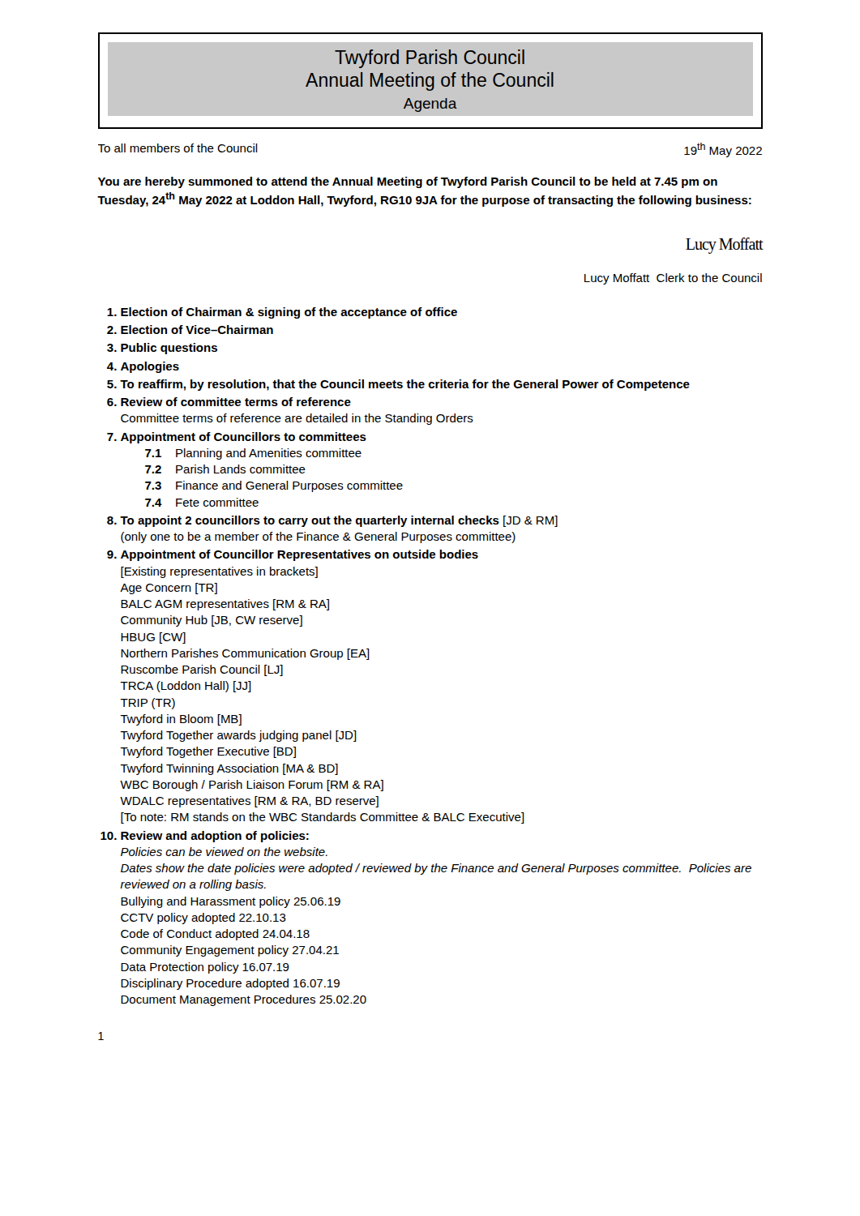Twyford Parish Council
Annual Meeting of the Council
Agenda
To all members of the Council 19th May 2022
You are hereby summoned to attend the Annual Meeting of Twyford Parish Council to be held at 7.45 pm on Tuesday, 24th May 2022 at Loddon Hall, Twyford, RG10 9JA for the purpose of transacting the following business:
Lucy Moffatt
Lucy Moffatt Clerk to the Council
Election of Chairman & signing of the acceptance of office
Election of Vice–Chairman
Public questions
Apologies
To reaffirm, by resolution, that the Council meets the criteria for the General Power of Competence
Review of committee terms of reference
Committee terms of reference are detailed in the Standing Orders
Appointment of Councillors to committees
7.1 Planning and Amenities committee
7.2 Parish Lands committee
7.3 Finance and General Purposes committee
7.4 Fete committee
To appoint 2 councillors to carry out the quarterly internal checks [JD & RM]
(only one to be a member of the Finance & General Purposes committee)
Appointment of Councillor Representatives on outside bodies
[Existing representatives in brackets]
Age Concern [TR]
BALC AGM representatives [RM & RA]
Community Hub [JB, CW reserve]
HBUG [CW]
Northern Parishes Communication Group [EA]
Ruscombe Parish Council [LJ]
TRCA (Loddon Hall) [JJ]
TRIP (TR)
Twyford in Bloom [MB]
Twyford Together awards judging panel [JD]
Twyford Together Executive [BD]
Twyford Twinning Association [MA & BD]
WBC Borough / Parish Liaison Forum [RM & RA]
WDALC representatives [RM & RA, BD reserve]
[To note: RM stands on the WBC Standards Committee & BALC Executive]
Review and adoption of policies:
Policies can be viewed on the website.
Dates show the date policies were adopted / reviewed by the Finance and General Purposes committee. Policies are reviewed on a rolling basis.
Bullying and Harassment policy 25.06.19
CCTV policy adopted 22.10.13
Code of Conduct adopted 24.04.18
Community Engagement policy 27.04.21
Data Protection policy 16.07.19
Disciplinary Procedure adopted 16.07.19
Document Management Procedures 25.02.20
1